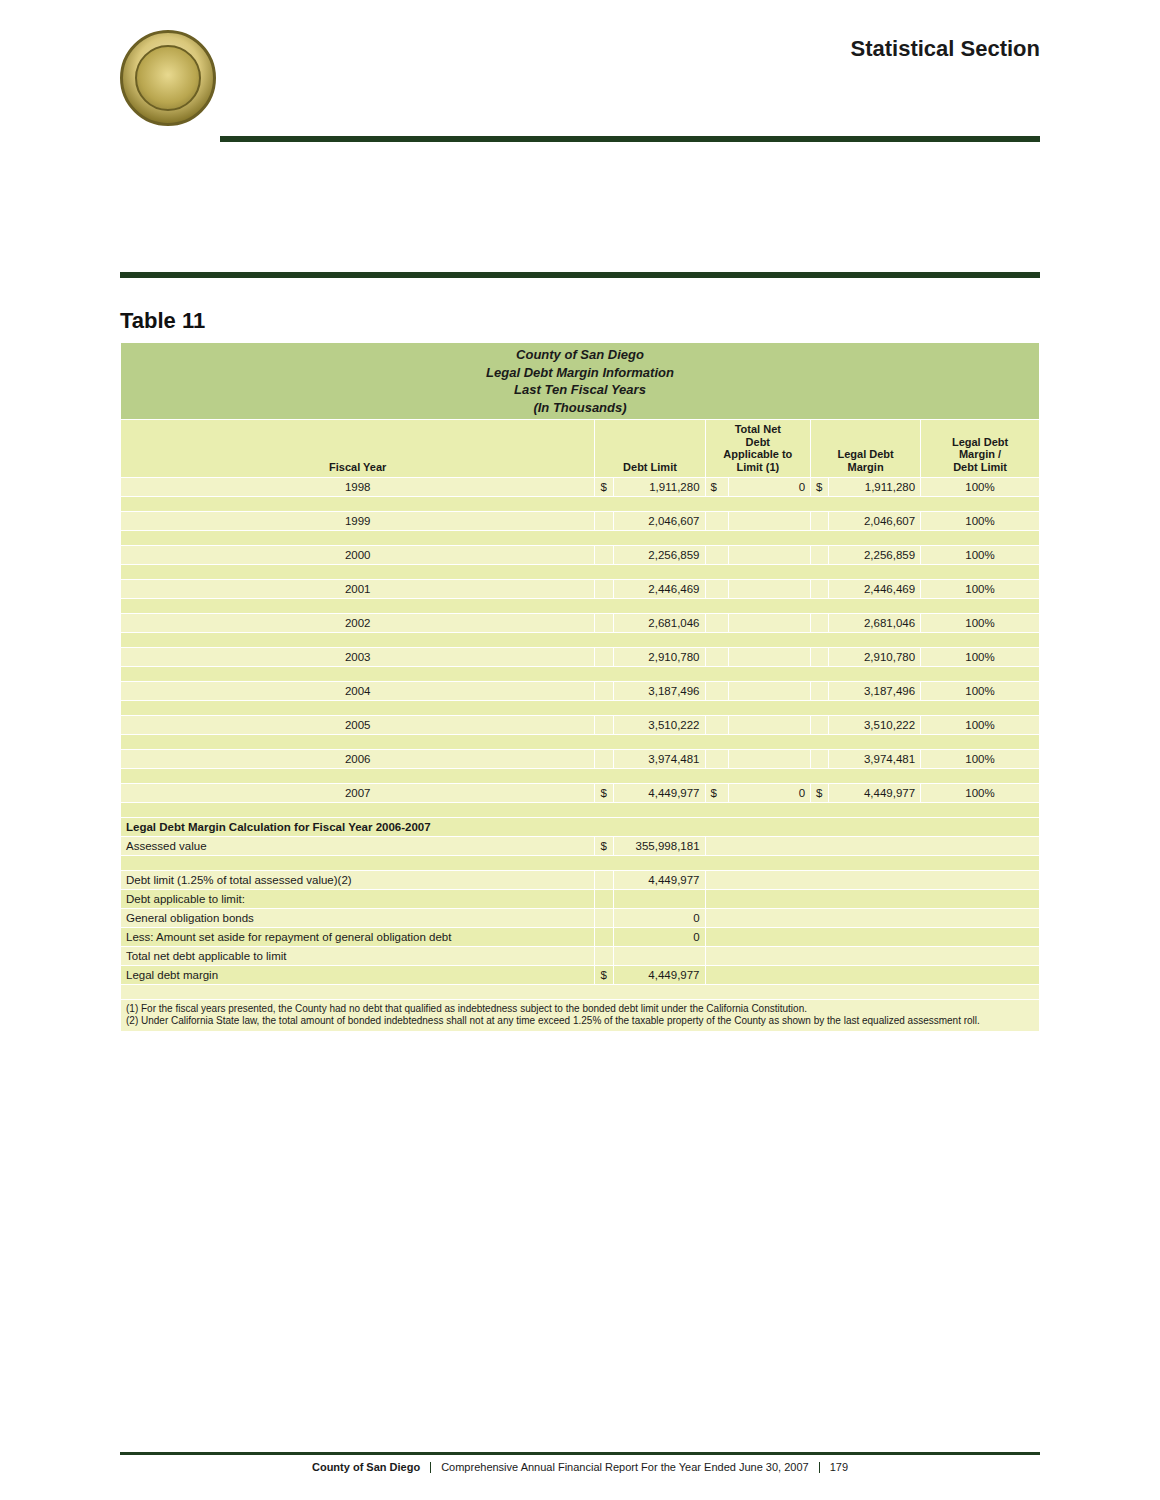Statistical Section
Table 11
| County of San Diego Legal Debt Margin Information Last Ten Fiscal Years (In Thousands) |
| Fiscal Year | Debt Limit | Total Net Debt Applicable to Limit (1) | Legal Debt Margin | Legal Debt Margin / Debt Limit |
| 1998 | $ | 1,911,280 | $ | 0 | $ | 1,911,280 | 100% |
| 1999 | | 2,046,607 | | | | 2,046,607 | 100% |
| 2000 | | 2,256,859 | | | | 2,256,859 | 100% |
| 2001 | | 2,446,469 | | | | 2,446,469 | 100% |
| 2002 | | 2,681,046 | | | | 2,681,046 | 100% |
| 2003 | | 2,910,780 | | | | 2,910,780 | 100% |
| 2004 | | 3,187,496 | | | | 3,187,496 | 100% |
| 2005 | | 3,510,222 | | | | 3,510,222 | 100% |
| 2006 | | 3,974,481 | | | | 3,974,481 | 100% |
| 2007 | $ | 4,449,977 | $ | 0 | $ | 4,449,977 | 100% |
| Legal Debt Margin Calculation for Fiscal Year 2006-2007 |
| Assessed value | $ | 355,998,181 | |
| Debt limit (1.25% of total assessed value)(2) | | 4,449,977 | |
| Debt applicable to limit: | | | |
| General obligation bonds | | 0 | |
| Less: Amount set aside for repayment of general obligation debt | | 0 | |
| Total net debt applicable to limit | | | |
| Legal debt margin | $ | 4,449,977 | |
| (1) For the fiscal years presented, the County had no debt that qualified as indebtedness subject to the bonded debt limit under the California Constitution. (2) Under California State law, the total amount of bonded indebtedness shall not at any time exceed 1.25% of the taxable property of the County as shown by the last equalized assessment roll. |
County of San Diego Comprehensive Annual Financial Report For the Year Ended June 30, 2007 179